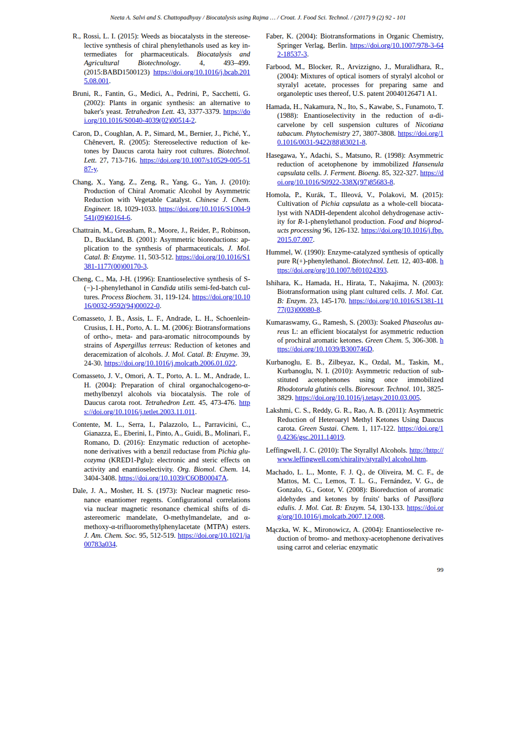Neeta A. Salvi and S. Chattopadhyay / Biocatalysis using Rajma … / Croat. J. Food Sci. Technol. / (2017) 9 (2) 92 - 101
R., Rossi, L. I. (2015): Weeds as biocatalysts in the stereoselective synthesis of chiral phenylethanols used as key intermediates for pharmaceuticals. Biocatalysis and Agricultural Biotechnology. 4, 493–499. (2015:BABD1500123) https://doi.org/10.1016/j.bcab.2015.08.001.
Bruni, R., Fantin, G., Medici, A., Pedrini, P., Sacchetti, G. (2002): Plants in organic synthesis: an alternative to baker's yeast. Tetrahedron Lett. 43, 3377-3379. https://doi.org/10.1016/S0040-4039(02)00514-2.
Caron, D., Coughlan, A. P., Simard, M., Bernier, J., Piché, Y., Chênevert, R. (2005): Stereoselective reduction of ketones by Daucus carota hairy root cultures. Biotechnol. Lett. 27, 713-716. https://doi.org/10.1007/s10529-005-5187-y.
Chang, X., Yang, Z., Zeng, R., Yang, G., Yan, J. (2010): Production of Chiral Aromatic Alcohol by Asymmetric Reduction with Vegetable Catalyst. Chinese J. Chem. Engineer. 18, 1029-1033. https://doi.org/10.1016/S1004-9541(09)60164-6.
Chattrain, M., Greasham, R., Moore, J., Reider, P., Robinson, D., Buckland, B. (2001): Asymmetric bioreductions: application to the synthesis of pharmaceuticals, J. Mol. Catal. B: Enzyme. 11, 503-512. https://doi.org/10.1016/S1381-1177(00)00170-3.
Cheng, C., Ma, J-H. (1996): Enantioselective synthesis of S-(−)-1-phenylethanol in Candida utilis semi-fed-batch cultures. Process Biochem. 31, 119-124. https://doi.org/10.1016/0032-9592(94)00022-0.
Comasseto, J. B., Assis, L. F., Andrade, L. H., Schoenlein-Crusius, I. H., Porto, A. L. M. (2006): Biotransformations of ortho-, meta- and para-aromatic nitrocompounds by strains of Aspergillus terreus: Reduction of ketones and deracemization of alcohols. J. Mol. Catal. B: Enzyme. 39, 24-30. https://doi.org/10.1016/j.molcatb.2006.01.022.
Comasseto, J. V., Omori, A. T., Porto, A. L. M., Andrade, L. H. (2004): Preparation of chiral organochalcogeno-α-methylbenzyl alcohols via biocatalysis. The role of Daucus carota root. Tetrahedron Lett. 45, 473-476. https://doi.org/10.1016/j.tetlet.2003.11.011.
Contente, M. L., Serra, I., Palazzolo, L., Parravicini, C., Gianazza, E., Eberini, I., Pinto, A., Guidi, B., Molinari, F., Romano, D. (2016): Enzymatic reduction of acetophenone derivatives with a benzil reductase from Pichia glucozyma (KRED1-Pglu): electronic and steric effects on activity and enantioselectivity. Org. Biomol. Chem. 14, 3404-3408. https://doi.org/10.1039/C6OB00047A.
Dale, J. A., Mosher, H. S. (1973): Nuclear magnetic resonance enantiomer regents. Configurational correlations via nuclear magnetic resonance chemical shifts of diastereomeric mandelate, O-methylmandelate, and α-methoxy-α-trifluoromethylphenylacetate (MTPA) esters. J. Am. Chem. Soc. 95, 512-519. https://doi.org/10.1021/ja00783a034.
Faber, K. (2004): Biotransformations in Organic Chemistry, Springer Verlag, Berlin. https://doi.org/10.1007/978-3-642-18537-3.
Farbood, M., Blocker, R., Arvizzigno, J., Muralidhara, R., (2004): Mixtures of optical isomers of styralyl alcohol or styralyl acetate, processes for preparing same and organoleptic uses thereof, U.S. patent 20040126471 A1.
Hamada, H., Nakamura, N., Ito, S., Kawabe, S., Funamoto, T. (1988): Enantioselectivity in the reduction of α-dicarvelone by cell suspension cultures of Nicotiana tabacum. Phytochemistry 27, 3807-3808. https://doi.org/10.1016/0031-9422(88)83021-8.
Hasegawa, Y., Adachi, S., Matsuno, R. (1998): Asymmetric reduction of acetophenone by immobilized Hansenula capsulata cells. J. Ferment. Bioeng. 85, 322-327. https://doi.org/10.1016/S0922-338X(97)85683-8.
Homola, P., Kurák, T., Illeová, V., Polakovi, M. (2015): Cultivation of Pichia capsulata as a whole-cell biocatalyst with NADH-dependent alcohol dehydrogenase activity for R-1-phenylethanol production. Food and bioproducts processing 96, 126-132. https://doi.org/10.1016/j.fbp.2015.07.007.
Hummel, W. (1990): Enzyme-catalyzed synthesis of optically pure R(+)-phenylethanol. Biotechnol. Lett. 12, 403-408. https://doi.org/org/10.1007/bf01024393.
Ishihara, K., Hamada, H., Hirata, T., Nakajima, N. (2003): Biotransformation using plant cultured cells. J. Mol. Cat. B: Enzym. 23, 145-170. https://doi.org/10.1016/S1381-1177(03)00080-8.
Kumaraswamy, G., Ramesh, S. (2003): Soaked Phaseolus aureus L: an efficient biocatalyst for asymmetric reduction of prochiral aromatic ketones. Green Chem. 5, 306-308. https://doi.org/10.1039/B300746D.
Kurbanoglu, E. B., Zilbeyaz, K., Ozdal, M., Taskin, M., Kurbanoglu, N. I. (2010): Asymmetric reduction of substituted acetophenones using once immobilized Rhodotorula glutinis cells. Bioresour. Technol. 101, 3825-3829. https://doi.org/10.1016/j.tetasy.2010.03.005.
Lakshmi, C. S., Reddy, G. R., Rao, A. B. (2011): Asymmetric Reduction of Heteroaryl Methyl Ketones Using Daucus carota. Green Sustai. Chem. 1, 117-122. https://doi.org/10.4236/gsc.2011.14019.
Leffingwell, J. C. (2010): The Styrallyl Alcohols. http://http://www.leffingwell.com/chirality/styrallyl alcohol.htm.
Machado, L. L., Monte, F. J. Q., de Oliveira, M. C. F., de Mattos, M. C., Lemos, T. L. G., Fernández, V. G., de Gonzalo, G., Gotor, V. (2008): Bioreduction of aromatic aldehydes and ketones by fruits' barks of Passiflora edulis. J. Mol. Cat. B: Enzym. 54, 130-133. https://doi.org/org/10.1016/j.molcatb.2007.12.008.
Mączka, W. K., Mironowicz, A. (2004): Enantioselective reduction of bromo- and methoxy-acetophenone derivatives using carrot and celeriac enzymatic
99